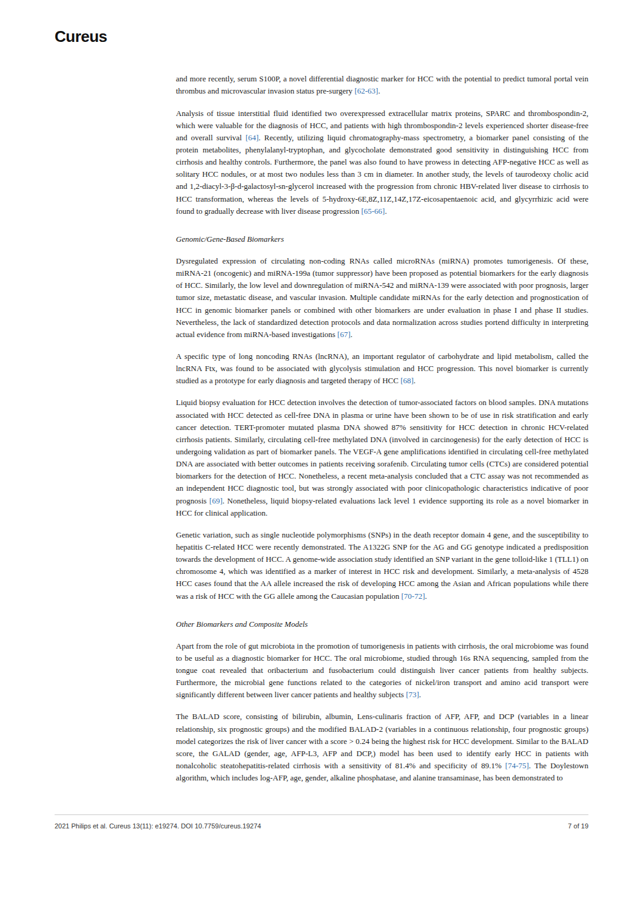Cureus
and more recently, serum S100P, a novel differential diagnostic marker for HCC with the potential to predict tumoral portal vein thrombus and microvascular invasion status pre-surgery [62-63].
Analysis of tissue interstitial fluid identified two overexpressed extracellular matrix proteins, SPARC and thrombospondin-2, which were valuable for the diagnosis of HCC, and patients with high thrombospondin-2 levels experienced shorter disease-free and overall survival [64]. Recently, utilizing liquid chromatography-mass spectrometry, a biomarker panel consisting of the protein metabolites, phenylalanyl-tryptophan, and glycocholate demonstrated good sensitivity in distinguishing HCC from cirrhosis and healthy controls. Furthermore, the panel was also found to have prowess in detecting AFP-negative HCC as well as solitary HCC nodules, or at most two nodules less than 3 cm in diameter. In another study, the levels of taurodeoxy cholic acid and 1,2-diacyl-3-β-d-galactosyl-sn-glycerol increased with the progression from chronic HBV-related liver disease to cirrhosis to HCC transformation, whereas the levels of 5-hydroxy-6E,8Z,11Z,14Z,17Z-eicosapentaenoic acid, and glycyrrhizic acid were found to gradually decrease with liver disease progression [65-66].
Genomic/Gene-Based Biomarkers
Dysregulated expression of circulating non-coding RNAs called microRNAs (miRNA) promotes tumorigenesis. Of these, miRNA-21 (oncogenic) and miRNA-199a (tumor suppressor) have been proposed as potential biomarkers for the early diagnosis of HCC. Similarly, the low level and downregulation of miRNA-542 and miRNA-139 were associated with poor prognosis, larger tumor size, metastatic disease, and vascular invasion. Multiple candidate miRNAs for the early detection and prognostication of HCC in genomic biomarker panels or combined with other biomarkers are under evaluation in phase I and phase II studies. Nevertheless, the lack of standardized detection protocols and data normalization across studies portend difficulty in interpreting actual evidence from miRNA-based investigations [67].
A specific type of long noncoding RNAs (lncRNA), an important regulator of carbohydrate and lipid metabolism, called the lncRNA Ftx, was found to be associated with glycolysis stimulation and HCC progression. This novel biomarker is currently studied as a prototype for early diagnosis and targeted therapy of HCC [68].
Liquid biopsy evaluation for HCC detection involves the detection of tumor-associated factors on blood samples. DNA mutations associated with HCC detected as cell-free DNA in plasma or urine have been shown to be of use in risk stratification and early cancer detection. TERT-promoter mutated plasma DNA showed 87% sensitivity for HCC detection in chronic HCV-related cirrhosis patients. Similarly, circulating cell-free methylated DNA (involved in carcinogenesis) for the early detection of HCC is undergoing validation as part of biomarker panels. The VEGF-A gene amplifications identified in circulating cell-free methylated DNA are associated with better outcomes in patients receiving sorafenib. Circulating tumor cells (CTCs) are considered potential biomarkers for the detection of HCC. Nonetheless, a recent meta-analysis concluded that a CTC assay was not recommended as an independent HCC diagnostic tool, but was strongly associated with poor clinicopathologic characteristics indicative of poor prognosis [69]. Nonetheless, liquid biopsy-related evaluations lack level 1 evidence supporting its role as a novel biomarker in HCC for clinical application.
Genetic variation, such as single nucleotide polymorphisms (SNPs) in the death receptor domain 4 gene, and the susceptibility to hepatitis C-related HCC were recently demonstrated. The A1322G SNP for the AG and GG genotype indicated a predisposition towards the development of HCC. A genome-wide association study identified an SNP variant in the gene tolloid-like 1 (TLL1) on chromosome 4, which was identified as a marker of interest in HCC risk and development. Similarly, a meta-analysis of 4528 HCC cases found that the AA allele increased the risk of developing HCC among the Asian and African populations while there was a risk of HCC with the GG allele among the Caucasian population [70-72].
Other Biomarkers and Composite Models
Apart from the role of gut microbiota in the promotion of tumorigenesis in patients with cirrhosis, the oral microbiome was found to be useful as a diagnostic biomarker for HCC. The oral microbiome, studied through 16s RNA sequencing, sampled from the tongue coat revealed that oribacterium and fusobacterium could distinguish liver cancer patients from healthy subjects. Furthermore, the microbial gene functions related to the categories of nickel/iron transport and amino acid transport were significantly different between liver cancer patients and healthy subjects [73].
The BALAD score, consisting of bilirubin, albumin, Lens-culinaris fraction of AFP, AFP, and DCP (variables in a linear relationship, six prognostic groups) and the modified BALAD-2 (variables in a continuous relationship, four prognostic groups) model categorizes the risk of liver cancer with a score > 0.24 being the highest risk for HCC development. Similar to the BALAD score, the GALAD (gender, age, AFP-L3, AFP and DCP,) model has been used to identify early HCC in patients with nonalcoholic steatohepatitis-related cirrhosis with a sensitivity of 81.4% and specificity of 89.1% [74-75]. The Doylestown algorithm, which includes log-AFP, age, gender, alkaline phosphatase, and alanine transaminase, has been demonstrated to
2021 Philips et al. Cureus 13(11): e19274. DOI 10.7759/cureus.19274 7 of 19